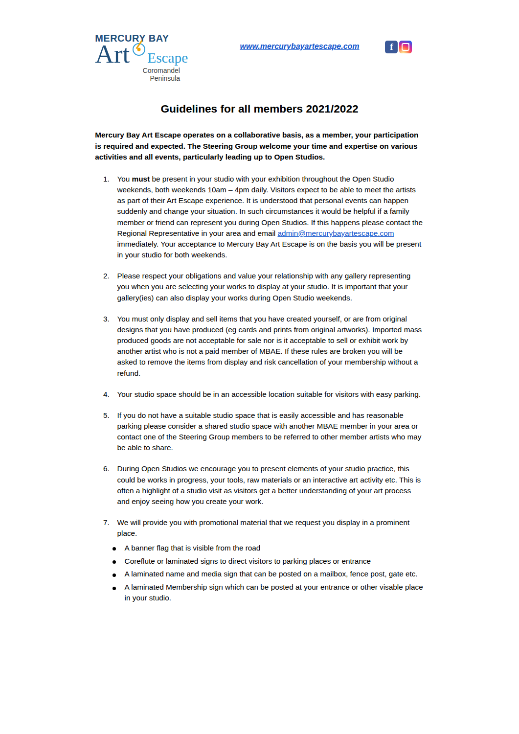Mercury Bay
Art Escape
Coromandel
Peninsula
www.mercurybayartescape.com
Guidelines for all members 2021/2022
Mercury Bay Art Escape operates on a collaborative basis, as a member, your participation is required and expected. The Steering Group welcome your time and expertise on various activities and all events, particularly leading up to Open Studios.
You must be present in your studio with your exhibition throughout the Open Studio weekends, both weekends 10am – 4pm daily. Visitors expect to be able to meet the artists as part of their Art Escape experience. It is understood that personal events can happen suddenly and change your situation. In such circumstances it would be helpful if a family member or friend can represent you during Open Studios. If this happens please contact the Regional Representative in your area and email admin@mercurybayartescape.com immediately. Your acceptance to Mercury Bay Art Escape is on the basis you will be present in your studio for both weekends.
Please respect your obligations and value your relationship with any gallery representing you when you are selecting your works to display at your studio. It is important that your gallery(ies) can also display your works during Open Studio weekends.
You must only display and sell items that you have created yourself, or are from original designs that you have produced (eg cards and prints from original artworks). Imported mass produced goods are not acceptable for sale nor is it acceptable to sell or exhibit work by another artist who is not a paid member of MBAE. If these rules are broken you will be asked to remove the items from display and risk cancellation of your membership without a refund.
Your studio space should be in an accessible location suitable for visitors with easy parking.
If you do not have a suitable studio space that is easily accessible and has reasonable parking please consider a shared studio space with another MBAE member in your area or contact one of the Steering Group members to be referred to other member artists who may be able to share.
During Open Studios we encourage you to present elements of your studio practice, this could be works in progress, your tools, raw materials or an interactive art activity etc. This is often a highlight of a studio visit as visitors get a better understanding of your art process and enjoy seeing how you create your work.
We will provide you with promotional material that we request you display in a prominent place.
A banner flag that is visible from the road
Coreflute or laminated signs to direct visitors to parking places or entrance
A laminated name and media sign that can be posted on a mailbox, fence post, gate etc.
A laminated Membership sign which can be posted at your entrance or other visable place in your studio.